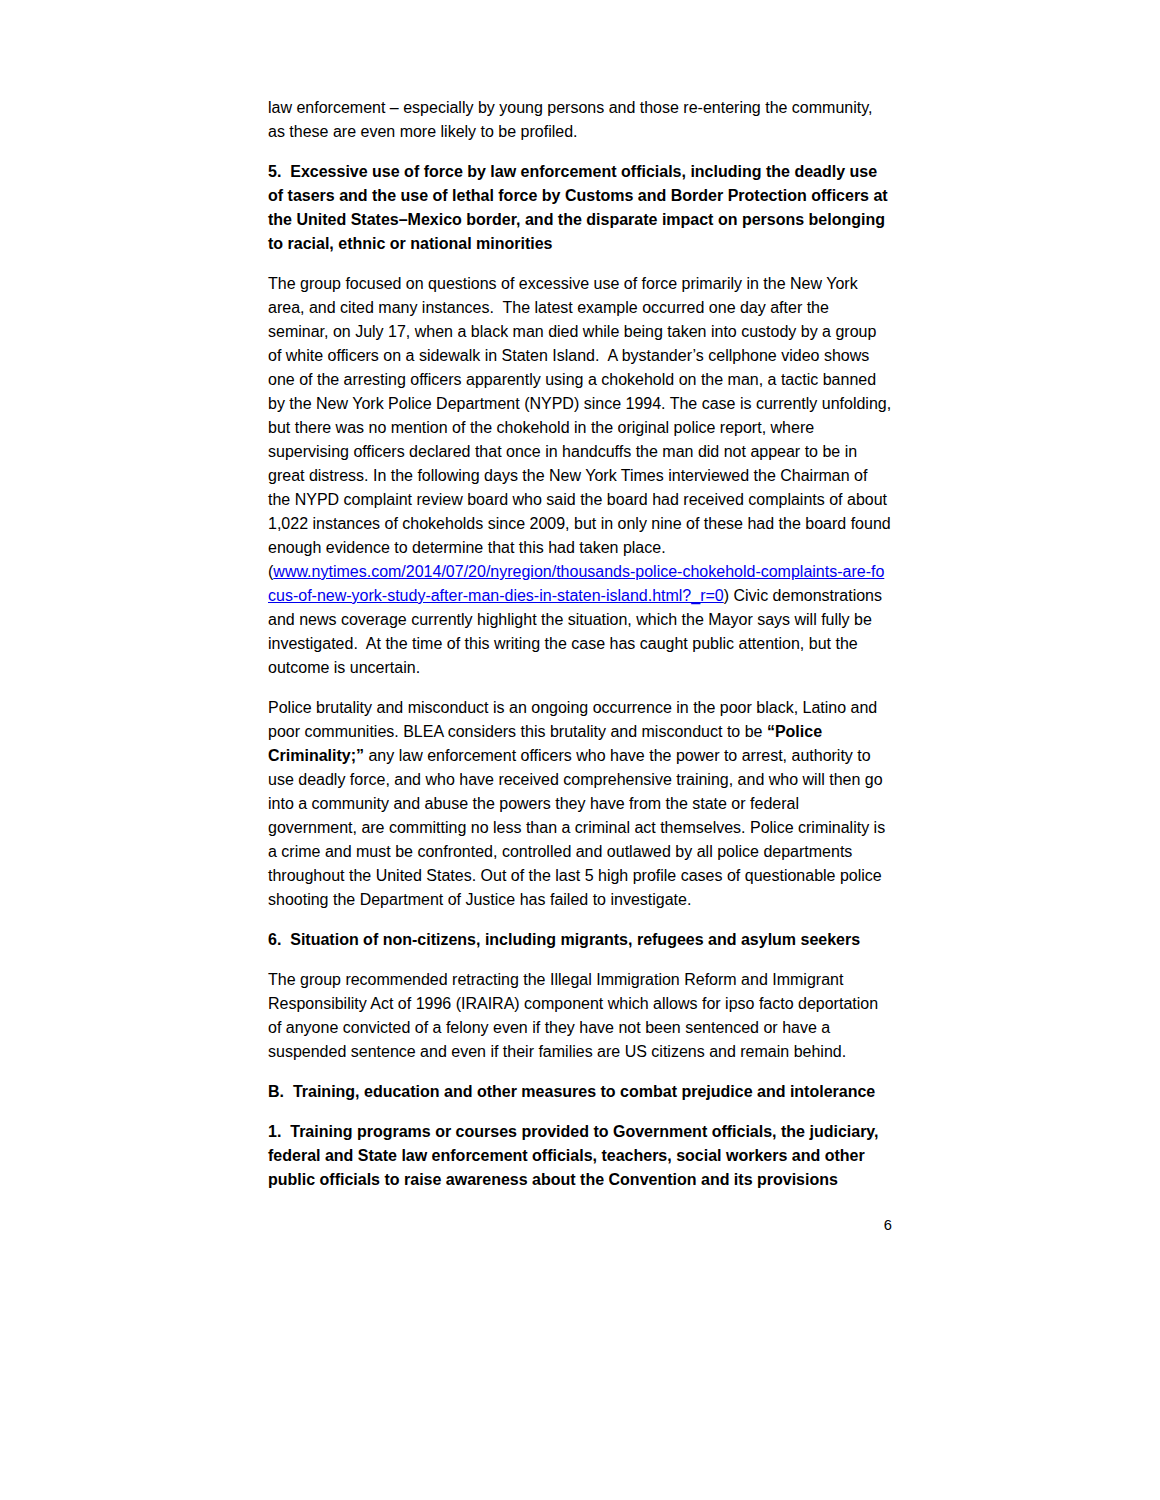law enforcement – especially by young persons and those re-entering the community, as these are even more likely to be profiled.
5. Excessive use of force by law enforcement officials, including the deadly use of tasers and the use of lethal force by Customs and Border Protection officers at the United States–Mexico border, and the disparate impact on persons belonging to racial, ethnic or national minorities
The group focused on questions of excessive use of force primarily in the New York area, and cited many instances. The latest example occurred one day after the seminar, on July 17, when a black man died while being taken into custody by a group of white officers on a sidewalk in Staten Island. A bystander’s cellphone video shows one of the arresting officers apparently using a chokehold on the man, a tactic banned by the New York Police Department (NYPD) since 1994. The case is currently unfolding, but there was no mention of the chokehold in the original police report, where supervising officers declared that once in handcuffs the man did not appear to be in great distress. In the following days the New York Times interviewed the Chairman of the NYPD complaint review board who said the board had received complaints of about 1,022 instances of chokeholds since 2009, but in only nine of these had the board found enough evidence to determine that this had taken place.
(www.nytimes.com/2014/07/20/nyregion/thousands-police-chokehold-complaints-are-focus-of-new-york-study-after-man-dies-in-staten-island.html?_r=0) Civic demonstrations and news coverage currently highlight the situation, which the Mayor says will fully be investigated. At the time of this writing the case has caught public attention, but the outcome is uncertain.
Police brutality and misconduct is an ongoing occurrence in the poor black, Latino and poor communities. BLEA considers this brutality and misconduct to be “Police Criminality;” any law enforcement officers who have the power to arrest, authority to use deadly force, and who have received comprehensive training, and who will then go into a community and abuse the powers they have from the state or federal government, are committing no less than a criminal act themselves. Police criminality is a crime and must be confronted, controlled and outlawed by all police departments throughout the United States. Out of the last 5 high profile cases of questionable police shooting the Department of Justice has failed to investigate.
6. Situation of non-citizens, including migrants, refugees and asylum seekers
The group recommended retracting the Illegal Immigration Reform and Immigrant Responsibility Act of 1996 (IRAIRA) component which allows for ipso facto deportation of anyone convicted of a felony even if they have not been sentenced or have a suspended sentence and even if their families are US citizens and remain behind.
B. Training, education and other measures to combat prejudice and intolerance
1. Training programs or courses provided to Government officials, the judiciary, federal and State law enforcement officials, teachers, social workers and other public officials to raise awareness about the Convention and its provisions
6